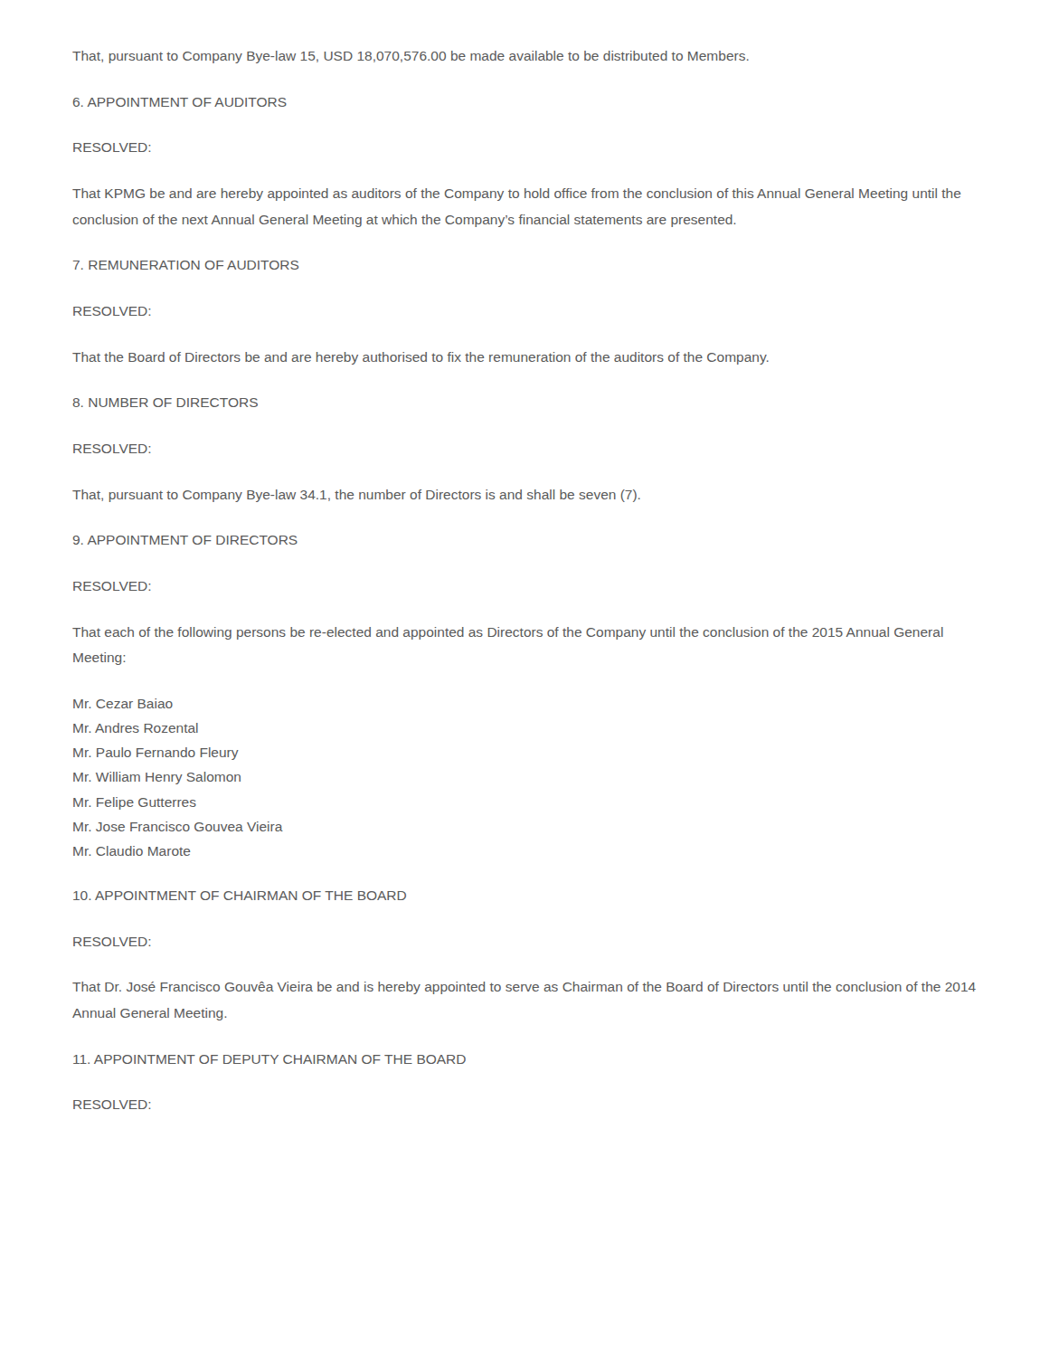That, pursuant to Company Bye-law 15, USD 18,070,576.00 be made available to be distributed to Members.
6. APPOINTMENT OF AUDITORS
RESOLVED:
That KPMG be and are hereby appointed as auditors of the Company to hold office from the conclusion of this Annual General Meeting until the conclusion of the next Annual General Meeting at which the Company’s financial statements are presented.
7. REMUNERATION OF AUDITORS
RESOLVED:
That the Board of Directors be and are hereby authorised to fix the remuneration of the auditors of the Company.
8. NUMBER OF DIRECTORS
RESOLVED:
That, pursuant to Company Bye-law 34.1, the number of Directors is and shall be seven (7).
9. APPOINTMENT OF DIRECTORS
RESOLVED:
That each of the following persons be re-elected and appointed as Directors of the Company until the conclusion of the 2015 Annual General Meeting:
Mr. Cezar Baiao
Mr. Andres Rozental
Mr. Paulo Fernando Fleury
Mr. William Henry Salomon
Mr. Felipe Gutterres
Mr. Jose Francisco Gouvea Vieira
Mr. Claudio Marote
10. APPOINTMENT OF CHAIRMAN OF THE BOARD
RESOLVED:
That Dr. José Francisco Gouvêa Vieira be and is hereby appointed to serve as Chairman of the Board of Directors until the conclusion of the 2014 Annual General Meeting.
11. APPOINTMENT OF DEPUTY CHAIRMAN OF THE BOARD
RESOLVED: